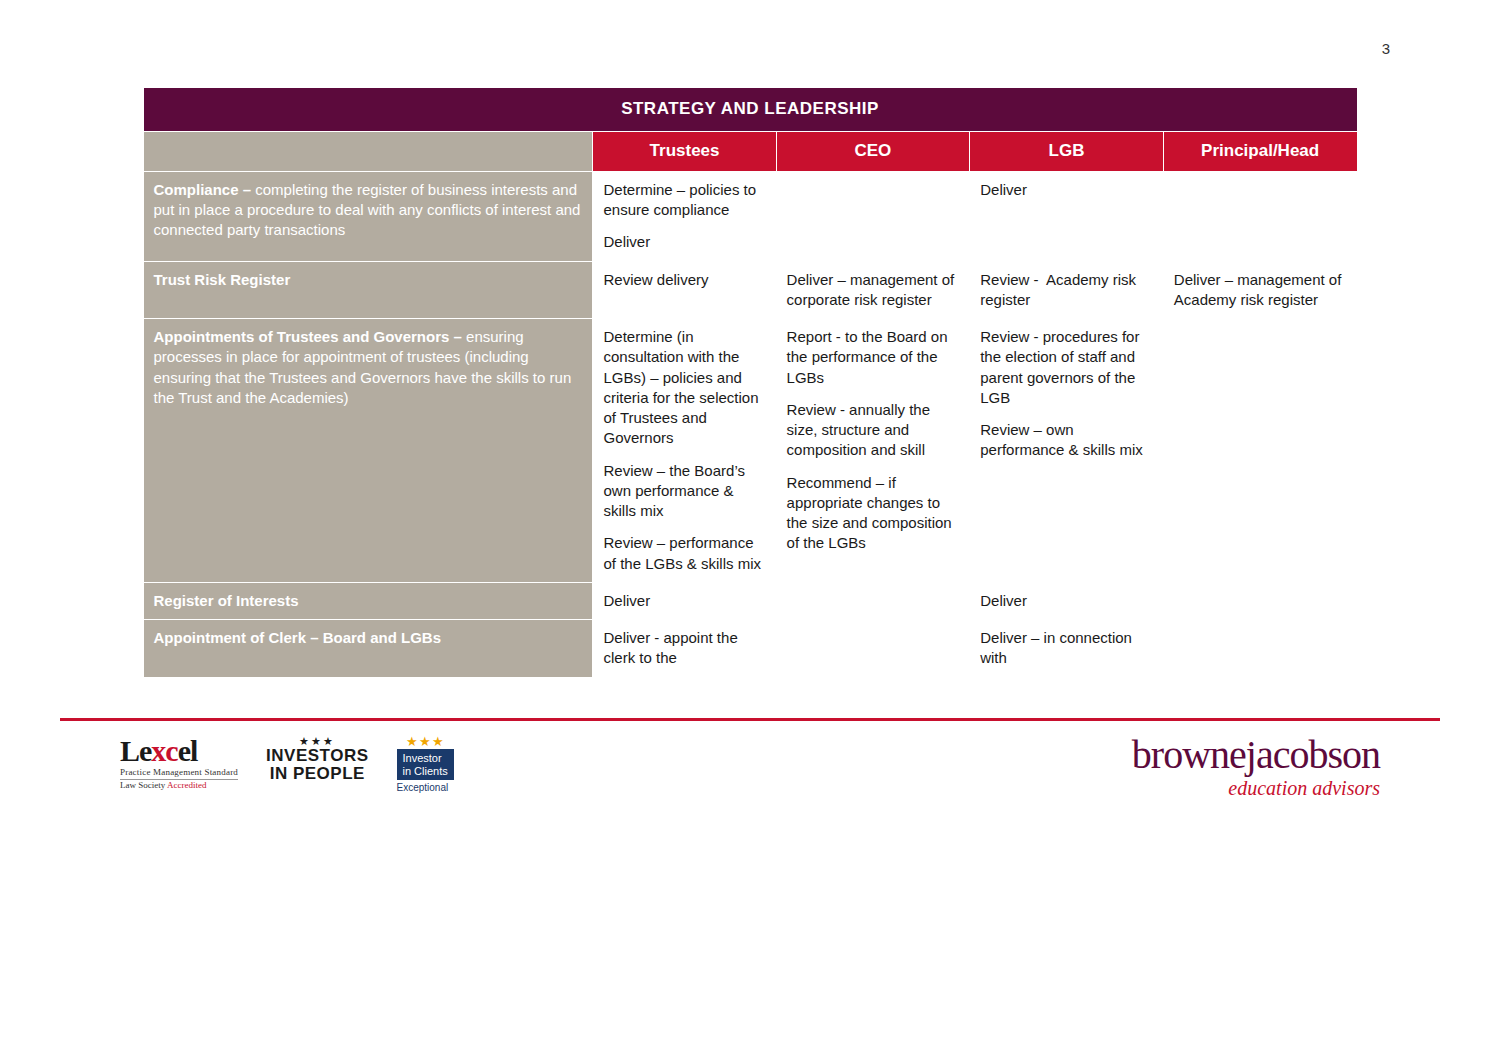3
| STRATEGY AND LEADERSHIP |
| --- |
| | Trustees | CEO | LGB | Principal/Head |
| Compliance – completing the register of business interests and put in place a procedure to deal with any conflicts of interest and connected party transactions | Determine – policies to ensure compliance Deliver | | Deliver | |
| Trust Risk Register | Review delivery | Deliver – management of corporate risk register | Review - Academy risk register | Deliver – management of Academy risk register |
| Appointments of Trustees and Governors – ensuring processes in place for appointment of trustees (including ensuring that the Trustees and Governors have the skills to run the Trust and the Academies) | Determine (in consultation with the LGBs) – policies and criteria for the selection of Trustees and Governors Review – the Board’s own performance & skills mix Review – performance of the LGBs & skills mix | Report - to the Board on the performance of the LGBs Review - annually the size, structure and composition and skill Recommend – if appropriate changes to the size and composition of the LGBs | Review - procedures for the election of staff and parent governors of the LGB Review – own performance & skills mix | |
| Register of Interests | Deliver | | Deliver | |
| Appointment of Clerk – Board and LGBs | Deliver - appoint the clerk to the | | Deliver – in connection with | |
Lexcel
Practice Management Standard
Law Society Accredited
★★★
INVESTORS
IN PEOPLE
★★★
Investor
in Clients
Exceptional
brownejacobson
education advisors